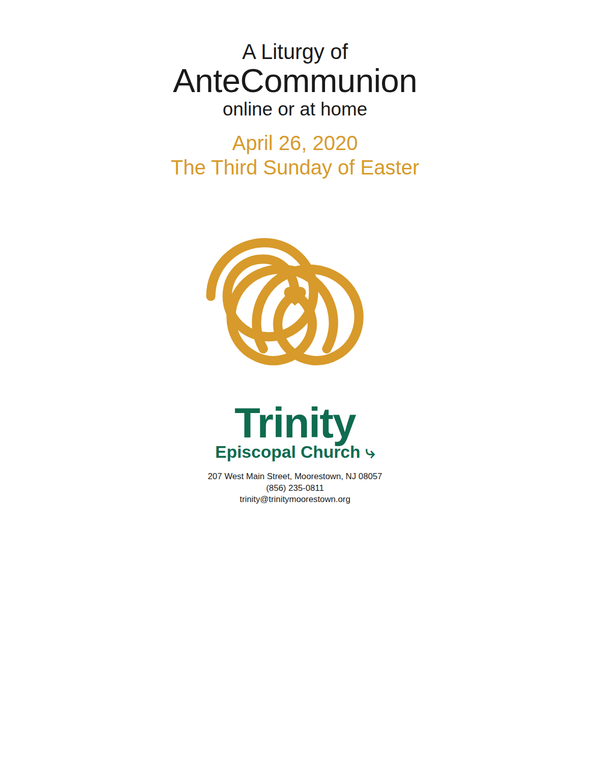A Liturgy of
AnteCommunion
online or at home
April 26, 2020
The Third Sunday of Easter
Trinity Episcopal Church triskele logo A gold triple-spiral (triskele) with a small heart at its center.
Trinity
Episcopal Church ⤷
207 West Main Street, Moorestown, NJ 08057
(856) 235-0811
trinity@trinitymoorestown.org